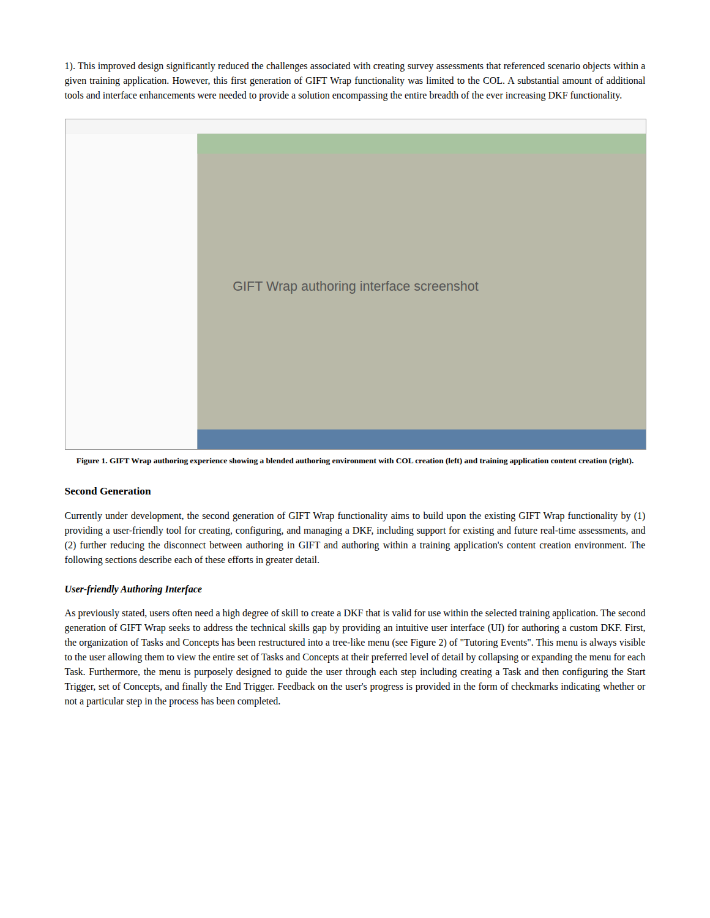1). This improved design significantly reduced the challenges associated with creating survey assessments that referenced scenario objects within a given training application. However, this first generation of GIFT Wrap functionality was limited to the COL. A substantial amount of additional tools and interface enhancements were needed to provide a solution encompassing the entire breadth of the ever increasing DKF functionality.
Figure 1. GIFT Wrap authoring experience showing a blended authoring environment with COL creation (left) and training application content creation (right).
Second Generation
Currently under development, the second generation of GIFT Wrap functionality aims to build upon the existing GIFT Wrap functionality by (1) providing a user-friendly tool for creating, configuring, and managing a DKF, including support for existing and future real-time assessments, and (2) further reducing the disconnect between authoring in GIFT and authoring within a training application's content creation environment. The following sections describe each of these efforts in greater detail.
User-friendly Authoring Interface
As previously stated, users often need a high degree of skill to create a DKF that is valid for use within the selected training application. The second generation of GIFT Wrap seeks to address the technical skills gap by providing an intuitive user interface (UI) for authoring a custom DKF. First, the organization of Tasks and Concepts has been restructured into a tree-like menu (see Figure 2) of "Tutoring Events". This menu is always visible to the user allowing them to view the entire set of Tasks and Concepts at their preferred level of detail by collapsing or expanding the menu for each Task. Furthermore, the menu is purposely designed to guide the user through each step including creating a Task and then configuring the Start Trigger, set of Concepts, and finally the End Trigger. Feedback on the user's progress is provided in the form of checkmarks indicating whether or not a particular step in the process has been completed.